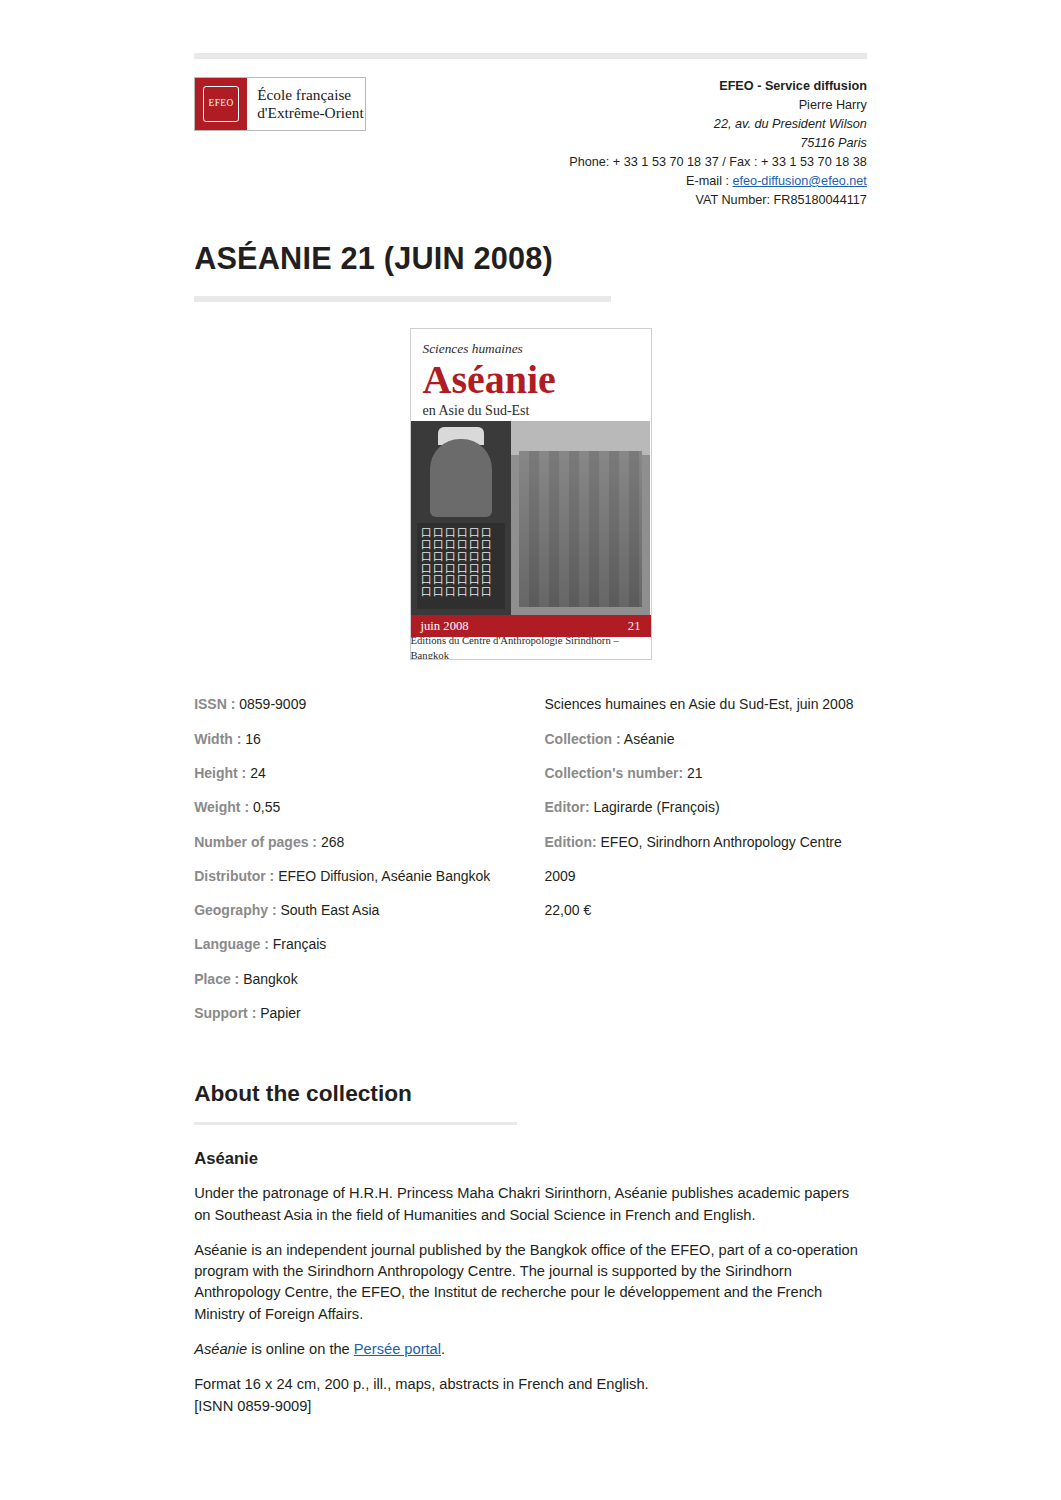EFEO
École française
d'Extrême-Orient
EFEO - Service diffusion
Pierre Harry
22, av. du President Wilson
75116 Paris
Phone: + 33 1 53 70 18 37 / Fax : + 33 1 53 70 18 38
E-mail : efeo-diffusion@efeo.net
VAT Number: FR85180044117
ASÉANIE 21 (JUIN 2008)
Sciences humaines
Aséanie
en Asie du Sud-Est
口口口口口口
口口口口口口
口口口口口口
口口口口口口
口口口口口口
口口口口口口
juin 2008 21
Éditions du Centre d'Anthropologie Sirindhorn – Bangkok
ISSN : 0859-9009
Width : 16
Height : 24
Weight : 0,55
Number of pages : 268
Distributor : EFEO Diffusion, Aséanie Bangkok
Geography : South East Asia
Language : Français
Place : Bangkok
Support : Papier
Sciences humaines en Asie du Sud-Est, juin 2008
Collection : Aséanie
Collection's number: 21
Editor: Lagirarde (François)
Edition: EFEO, Sirindhorn Anthropology Centre
2009
22,00 €
About the collection
Aséanie
Under the patronage of H.R.H. Princess Maha Chakri Sirinthorn, Aséanie publishes academic papers on Southeast Asia in the field of Humanities and Social Science in French and English.
Aséanie is an independent journal published by the Bangkok office of the EFEO, part of a co-operation program with the Sirindhorn Anthropology Centre. The journal is supported by the Sirindhorn Anthropology Centre, the EFEO, the Institut de recherche pour le développement and the French Ministry of Foreign Affairs.
Aséanie is online on the Persée portal.
Format 16 x 24 cm, 200 p., ill., maps, abstracts in French and English.
[ISNN 0859-9009]